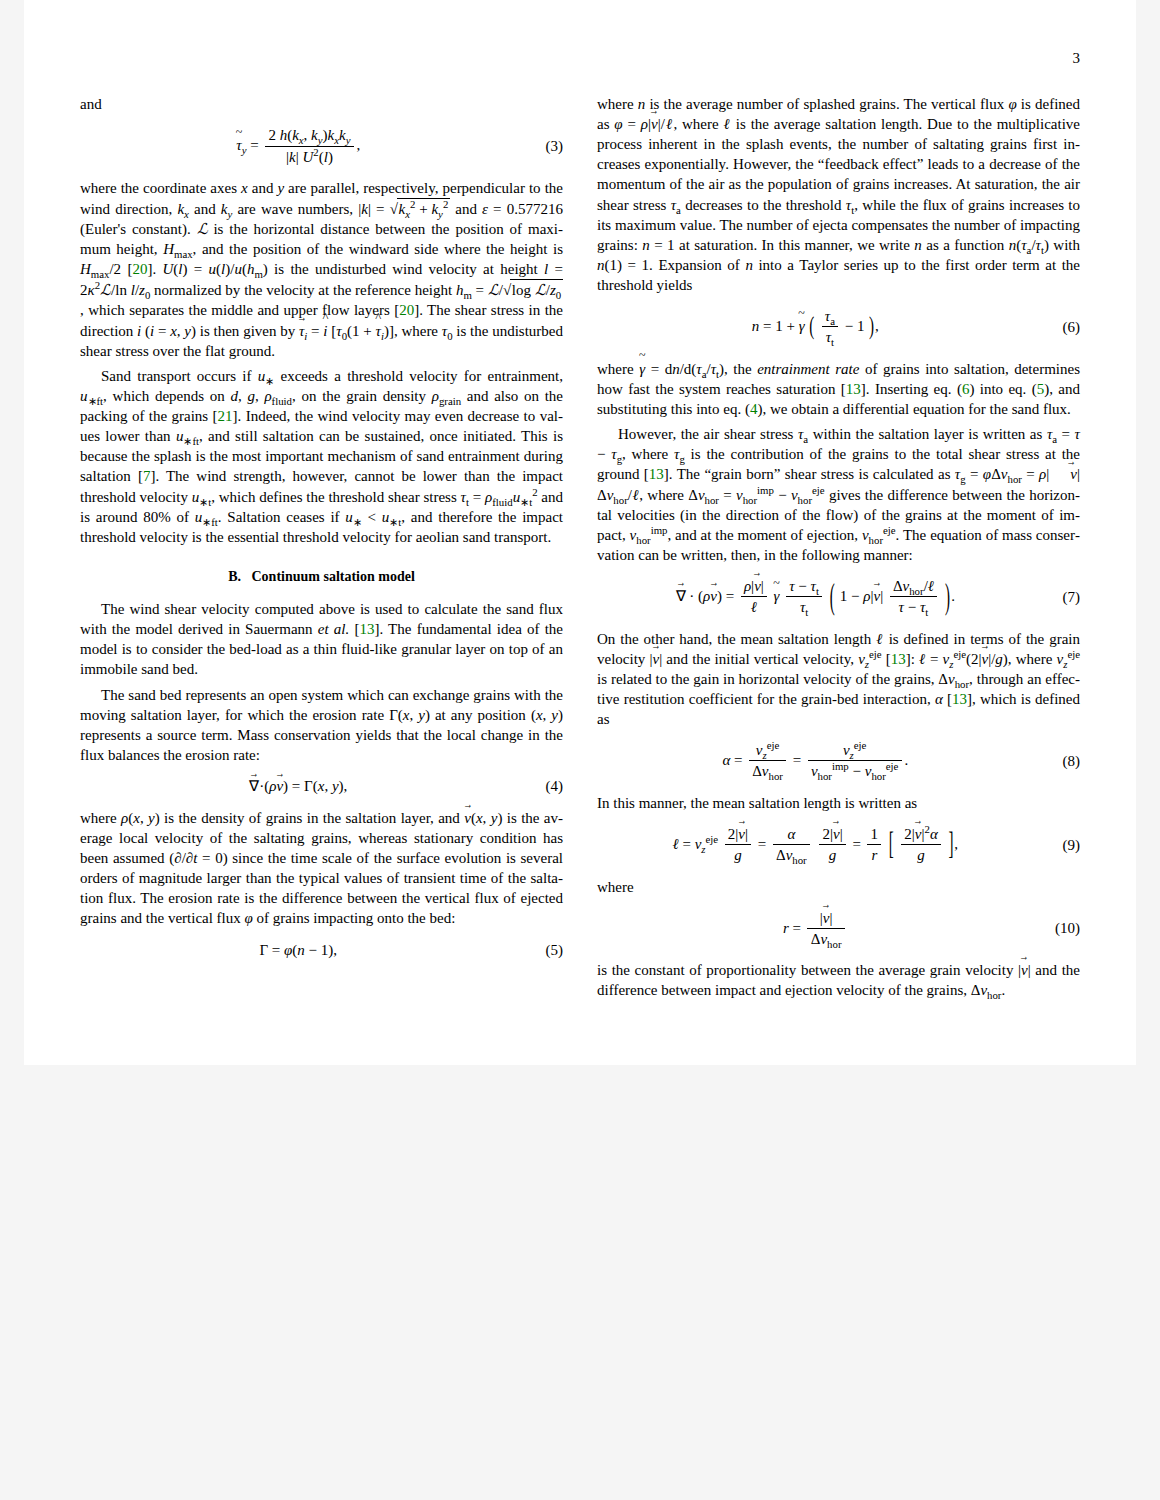3
and
τy = 2 h(kx, ky)kxky |k| U2(l) , (3)
where the coordinate axes x and y are parallel, respectively, perpendicular to the wind direction, kx and ky are wave numbers, |k| = √kx2 + ky2 and ε = 0.577216 (Euler's constant). ℒ is the horizontal distance between the position of maximum height, Hmax, and the position of the windward side where the height is Hmax/2 [20]. U(l) = u(l)/u(hm) is the undisturbed wind velocity at height l = 2κ2ℒ/ln l/z0 normalized by the velocity at the reference height hm = ℒ/√log ℒ/z0, which separates the middle and upper flow layers [20]. The shear stress in the direction i (i = x, y) is then given by τi = i [τ0(1 + τi)], where τ0 is the undisturbed shear stress over the flat ground.
Sand transport occurs if u∗ exceeds a threshold velocity for entrainment, u∗ft, which depends on d, g, ρfluid, on the grain density ρgrain and also on the packing of the grains [21]. Indeed, the wind velocity may even decrease to values lower than u∗ft, and still saltation can be sustained, once initiated. This is because the splash is the most important mechanism of sand entrainment during saltation [7]. The wind strength, however, cannot be lower than the impact threshold velocity u∗t, which defines the threshold shear stress τt = ρfluidu∗t2 and is around 80% of u∗ft. Saltation ceases if u∗ < u∗t, and therefore the impact threshold velocity is the essential threshold velocity for aeolian sand transport.
B. Continuum saltation model
The wind shear velocity computed above is used to calculate the sand flux with the model derived in Sauermann et al. [13]. The fundamental idea of the model is to consider the bed-load as a thin fluid-like granular layer on top of an immobile sand bed.
The sand bed represents an open system which can exchange grains with the moving saltation layer, for which the erosion rate Γ(x, y) at any position (x, y) represents a source term. Mass conservation yields that the local change in the flux balances the erosion rate:
∇·(ρv) = Γ(x, y), (4)
where ρ(x, y) is the density of grains in the saltation layer, and v(x, y) is the average local velocity of the saltating grains, whereas stationary condition has been assumed (∂/∂t = 0) since the time scale of the surface evolution is several orders of magnitude larger than the typical values of transient time of the saltation flux. The erosion rate is the difference between the vertical flux of ejected grains and the vertical flux φ of grains impacting onto the bed:
Γ = φ(n − 1), (5)
where n is the average number of splashed grains. The vertical flux φ is defined as φ = ρ|v|/ℓ, where ℓ is the average saltation length. Due to the multiplicative process inherent in the splash events, the number of saltating grains first increases exponentially. However, the “feedback effect” leads to a decrease of the momentum of the air as the population of grains increases. At saturation, the air shear stress τa decreases to the threshold τt, while the flux of grains increases to its maximum value. The number of ejecta compensates the number of impacting grains: n = 1 at saturation. In this manner, we write n as a function n(τa/τt) with n(1) = 1. Expansion of n into a Taylor series up to the first order term at the threshold yields
n = 1 + γ ( τa τt − 1 ), (6)
where γ = dn/d(τa/τt), the entrainment rate of grains into saltation, determines how fast the system reaches saturation [13]. Inserting eq. (6) into eq. (5), and substituting this into eq. (4), we obtain a differential equation for the sand flux.
However, the air shear stress τa within the saltation layer is written as τa = τ − τg, where τg is the contribution of the grains to the total shear stress at the ground [13]. The “grain born” shear stress is calculated as τg = φ Δvhor = ρ|v|Δvhor/ℓ, where Δvhor = vhorimp − vhoreje gives the difference between the horizontal velocities (in the direction of the flow) of the grains at the moment of impact, vhorimp, and at the moment of ejection, vhoreje. The equation of mass conservation can be written, then, in the following manner:
∇ · (ρv) = ρ|v|ℓ γ τ − τt τt ( 1 − ρ|v| Δvhor/ℓ τ − τt ). (7)
On the other hand, the mean saltation length ℓ is defined in terms of the grain velocity |v| and the initial vertical velocity, vzeje [13]: ℓ = vzeje(2|v|/g), where vzeje is related to the gain in horizontal velocity of the grains, Δvhor, through an effective restitution coefficient for the grain-bed interaction, α [13], which is defined as
α = vzeje Δvhor = vzeje vhorimp − vhoreje. (8)
In this manner, the mean saltation length is written as
ℓ = vzeje 2|v|g = αΔvhor 2|v|g = 1 r [ 2|v|2α g ], (9)
where
r = |v|Δvhor (10)
is the constant of proportionality between the average grain velocity |v| and the difference between impact and ejection velocity of the grains, Δvhor.